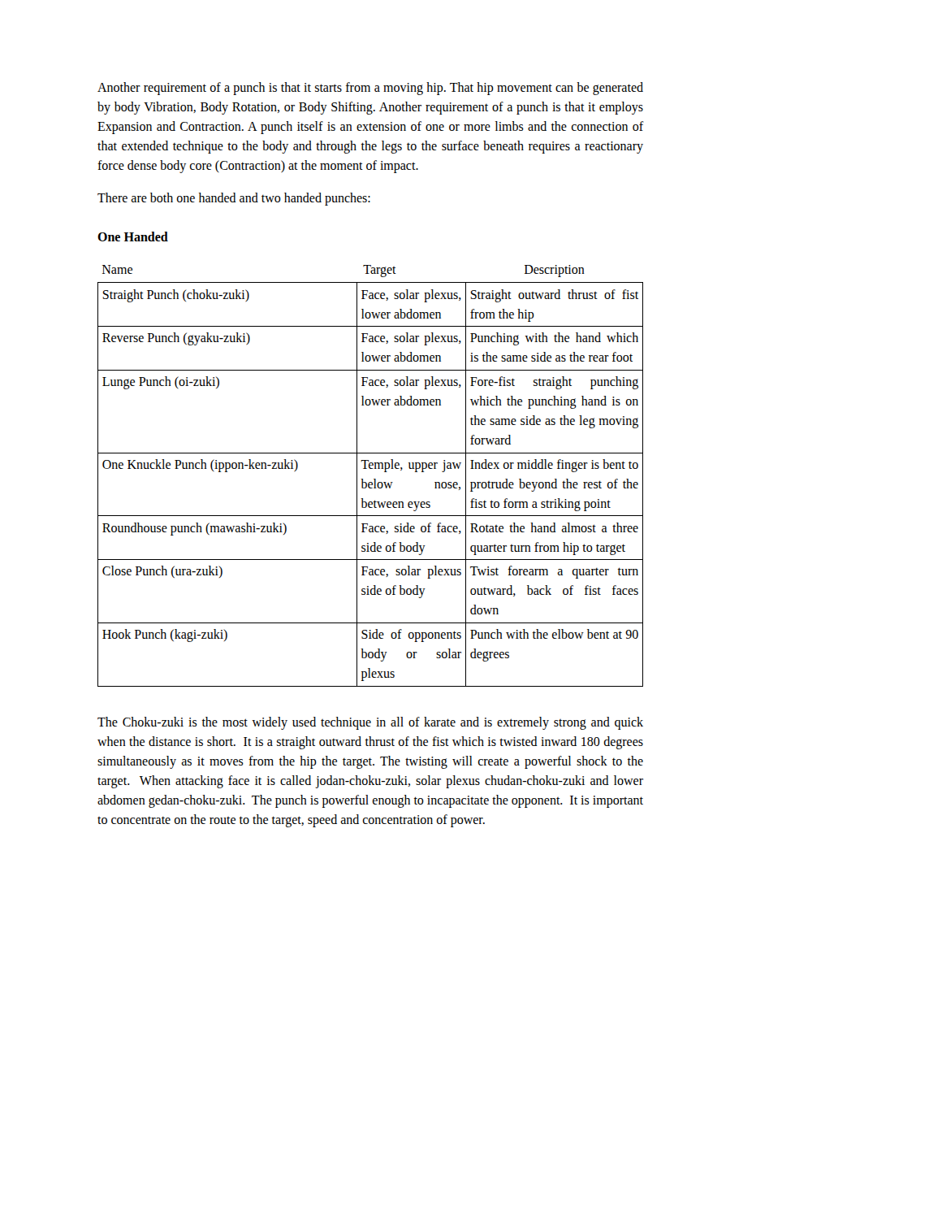Another requirement of a punch is that it starts from a moving hip. That hip movement can be generated by body Vibration, Body Rotation, or Body Shifting. Another requirement of a punch is that it employs Expansion and Contraction. A punch itself is an extension of one or more limbs and the connection of that extended technique to the body and through the legs to the surface beneath requires a reactionary force dense body core (Contraction) at the moment of impact.
There are both one handed and two handed punches:
One Handed
| Name | Target | Description |
| --- | --- | --- |
| Straight Punch (choku-zuki) | Face, solar plexus, lower abdomen | Straight outward thrust of fist from the hip |
| Reverse Punch (gyaku-zuki) | Face, solar plexus, lower abdomen | Punching with the hand which is the same side as the rear foot |
| Lunge Punch (oi-zuki) | Face, solar plexus, lower abdomen | Fore-fist straight punching which the punching hand is on the same side as the leg moving forward |
| One Knuckle Punch (ippon-ken-zuki) | Temple, upper jaw below nose, between eyes | Index or middle finger is bent to protrude beyond the rest of the fist to form a striking point |
| Roundhouse punch (mawashi-zuki) | Face, side of face, side of body | Rotate the hand almost a three quarter turn from hip to target |
| Close Punch (ura-zuki) | Face, solar plexus side of body | Twist forearm a quarter turn outward, back of fist faces down |
| Hook Punch (kagi-zuki) | Side of opponents body or solar plexus | Punch with the elbow bent at 90 degrees |
The Choku-zuki is the most widely used technique in all of karate and is extremely strong and quick when the distance is short. It is a straight outward thrust of the fist which is twisted inward 180 degrees simultaneously as it moves from the hip the target. The twisting will create a powerful shock to the target. When attacking face it is called jodan-choku-zuki, solar plexus chudan-choku-zuki and lower abdomen gedan-choku-zuki. The punch is powerful enough to incapacitate the opponent. It is important to concentrate on the route to the target, speed and concentration of power.